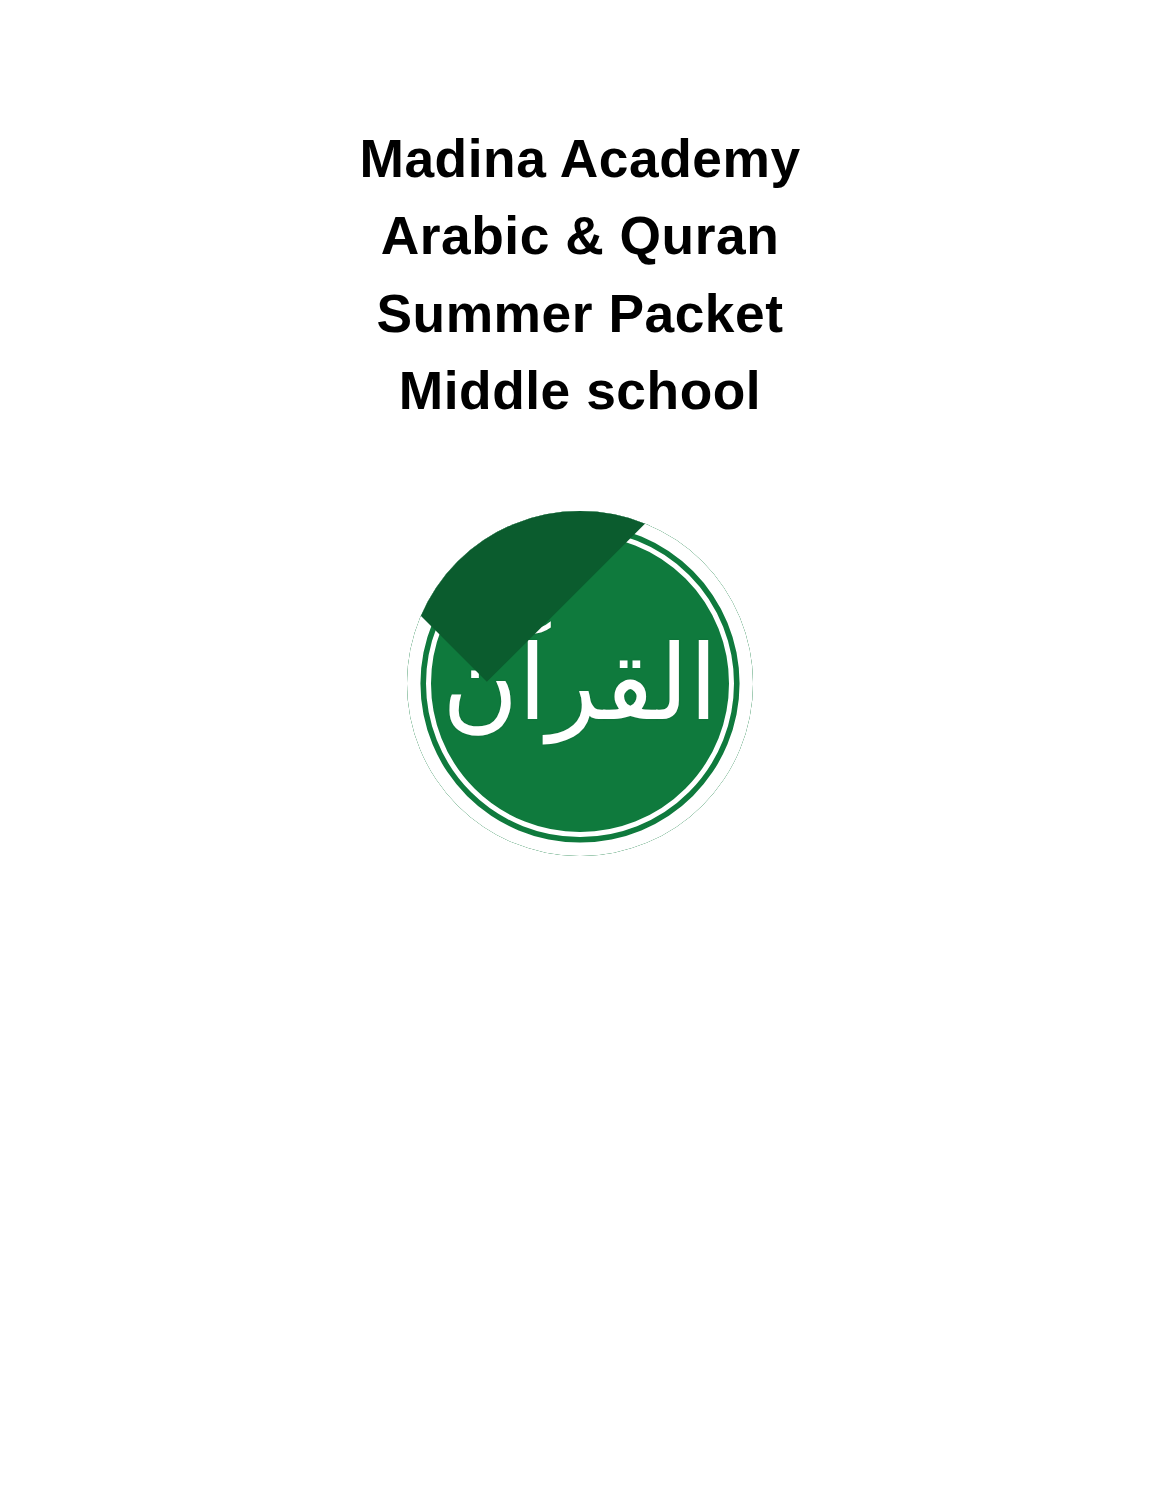Madina Academy Arabic & Quran Summer Packet Middle school
القرآن
العربية